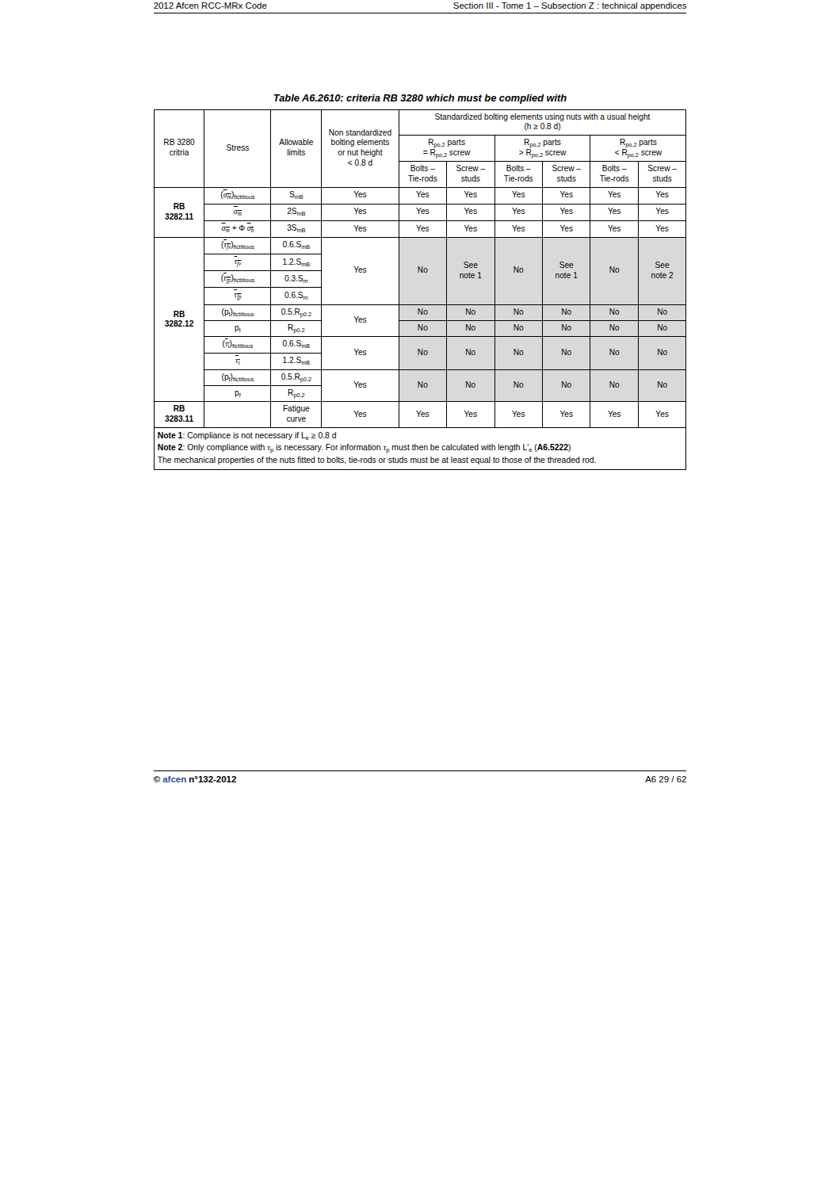2012 Afcen RCC-MRx Code
Section III - Tome 1 – Subsection Z : technical appendices
Table A6.2610: criteria RB 3280 which must be complied with
| RB 3280 critria | Stress | Allowable limits | Non standardized bolting elements or nut height < 0.8 d | Standardized bolting elements using nuts with a usual height (h ≥ 0.8 d) |
| --- | --- | --- | --- | --- |
| R po,2 parts = R po,2 screw | R po,2 parts > R po,2 screw | R po,2 parts < R po,2 screw |
| Bolts – Tie-rods | Screw – studs | Bolts – Tie-rods | Screw – studs | Bolts – Tie-rods | Screw – studs |
| RB 3282.11 | ( σ m ) fictitious | S mB | Yes | Yes | Yes | Yes | Yes | Yes | Yes |
| σ m | 2S mB | Yes | Yes | Yes | Yes | Yes | Yes | Yes |
| σ m + Φ σ b | 3S mB | Yes | Yes | Yes | Yes | Yes | Yes | Yes |
| RB 3282.12 | ( τ fv ) fictitious | 0.6.S mB | Yes | No | See note 1 | No | See note 1 | No | See note 2 |
| τ fv | 1.2.S mB |
| ( τ fp ) fictitious | 0.3.S m |
| τ fp | 0.6.S m |
| (p t ) fictitious | 0.5.R p0.2 | Yes | No | No | No | No | No | No |
| p t | R p0.2 | No | No | No | No | No | No |
| ( τ t ) fictitious | 0.6.S mB | Yes | No | No | No | No | No | No |
| τ t | 1.2.S mB |
| (p f ) fictitious | 0.5.R p0.2 | Yes | No | No | No | No | No | No |
| p f | R p0.2 |
| RB 3283.11 | | Fatigue curve | Yes | Yes | Yes | Yes | Yes | Yes | Yes |
Note 1: Compliance is not necessary if Le ≥ 0.8 d
Note 2: Only compliance with τp is necessary. For information τp must then be calculated with length L'e (A6.5222)
The mechanical properties of the nuts fitted to bolts, tie-rods or studs must be at least equal to those of the threaded rod.
© afcen n°132-2012
A6 29 / 62